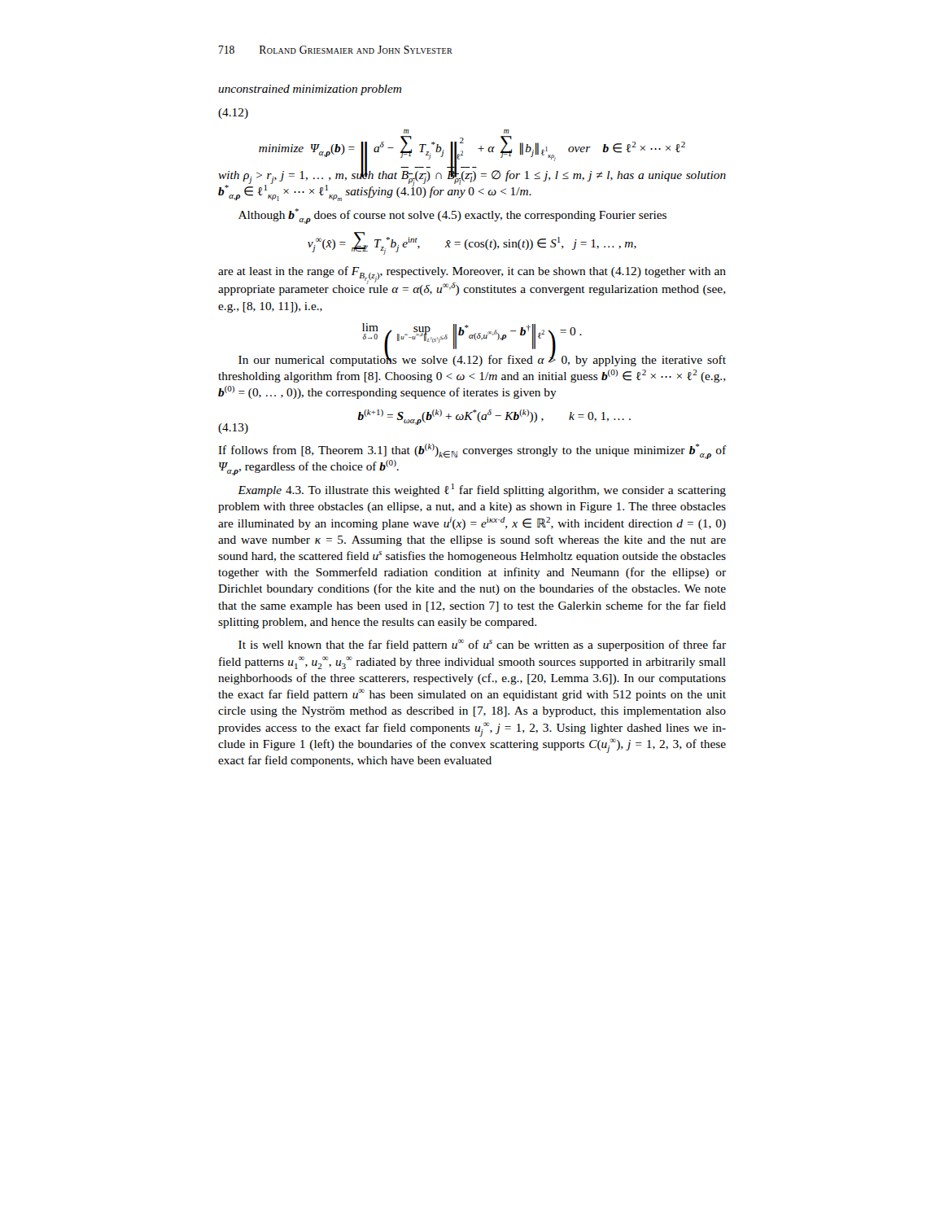718 Roland Griesmaier and John Sylvester
unconstrained minimization problem
(4.12)
minimize Ψα,ρ(b) = ∥ aδ − m∑j=1 Tzj*bj ∥2 ℓ2 + α m∑j=1 ∥bj∥ℓ1κρj over b ∈ ℓ2 × ⋯ × ℓ2
with ρj > rj, j = 1, … , m, such that Bρj(zj) ∩ Bρl(zl) = ∅ for 1 ≤ j, l ≤ m, j ≠ l, has a unique solution b*α,ρ ∈ ℓ1κρ1 × ⋯ × ℓ1κρm satisfying (4.10) for any 0 < ω < 1/m.
Although b*α,ρ does of course not solve (4.5) exactly, the corresponding Fourier series
vj∞(x̂) = ∑n∈ℤ Tzj*bj eint, x̂ = (cos(t), sin(t)) ∈ S1, j = 1, … , m,
are at least in the range of FBrj(zj), respectively. Moreover, it can be shown that (4.12) together with an appropriate parameter choice rule α = α(δ, u∞,δ) constitutes a convergent regularization method (see, e.g., [8, 10, 11]), i.e.,
lim δ→0 ( sup∥u∞−u∞,δ∥L2(S1)≤δ ∥b*α(δ,u∞,δ),ρ − b†∥ℓ2 ) = 0 .
In our numerical computations we solve (4.12) for fixed α > 0, by applying the iterative soft thresholding algorithm from [8]. Choosing 0 < ω < 1/m and an initial guess b(0) ∈ ℓ2 × ⋯ × ℓ2 (e.g., b(0) = (0, … , 0)), the corresponding sequence of iterates is given by
(4.13)
b(k+1) = Sωα,ρ(b(k) + ωK*(aδ − Kb(k))) , k = 0, 1, … .
If follows from [8, Theorem 3.1] that (b(k))k∈ℕ converges strongly to the unique minimizer b*α,ρ of Ψα,ρ, regardless of the choice of b(0).
Example 4.3. To illustrate this weighted ℓ1 far field splitting algorithm, we consider a scattering problem with three obstacles (an ellipse, a nut, and a kite) as shown in Figure 1. The three obstacles are illuminated by an incoming plane wave ui(x) = eiκx·d, x ∈ ℝ2, with incident direction d = (1, 0) and wave number κ = 5. Assuming that the ellipse is sound soft whereas the kite and the nut are sound hard, the scattered field us satisfies the homogeneous Helmholtz equation outside the obstacles together with the Sommerfeld radiation condition at infinity and Neumann (for the ellipse) or Dirichlet boundary conditions (for the kite and the nut) on the boundaries of the obstacles. We note that the same example has been used in [12, section 7] to test the Galerkin scheme for the far field splitting problem, and hence the results can easily be compared.
It is well known that the far field pattern u∞ of us can be written as a superposition of three far field patterns u1∞, u2∞, u3∞ radiated by three individual smooth sources supported in arbitrarily small neighborhoods of the three scatterers, respectively (cf., e.g., [20, Lemma 3.6]). In our computations the exact far field pattern u∞ has been simulated on an equidistant grid with 512 points on the unit circle using the Nyström method as described in [7, 18]. As a byproduct, this implementation also provides access to the exact far field components uj∞, j = 1, 2, 3. Using lighter dashed lines we include in Figure 1 (left) the boundaries of the convex scattering supports C(uj∞), j = 1, 2, 3, of these exact far field components, which have been evaluated